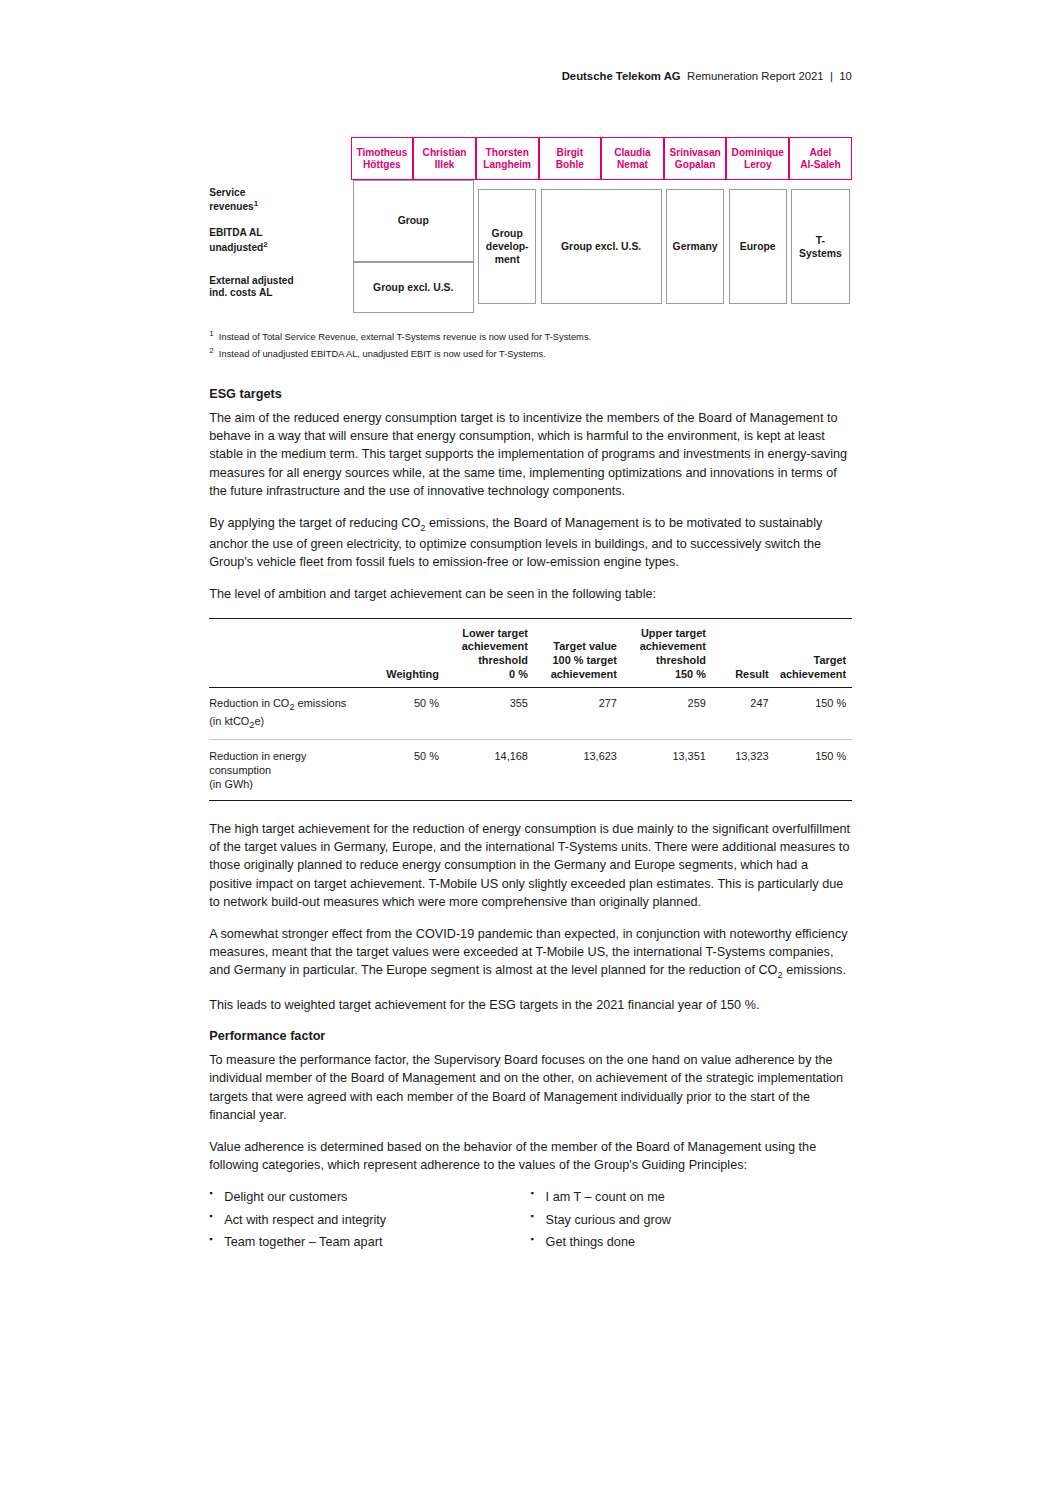Deutsche Telekom AG Remuneration Report 2021 | 10
| | Timotheus Höttges | Christian Illek | Thorsten Langheim | Birgit Bohle | Claudia Nemat | Srinivasan Gopalan | Dominique Leroy | Adel Al-Saleh |
| Service revenues 1 | Group | Group develop- ment | Group excl. U.S. | Germany | Europe | T-Systems |
| EBITDA AL unadjusted 2 |
| External adjusted ind. costs AL | Group excl. U.S. |
1 Instead of Total Service Revenue, external T-Systems revenue is now used for T-Systems.
2 Instead of unadjusted EBITDA AL, unadjusted EBIT is now used for T-Systems.
ESG targets
The aim of the reduced energy consumption target is to incentivize the members of the Board of Management to behave in a way that will ensure that energy consumption, which is harmful to the environment, is kept at least stable in the medium term. This target supports the implementation of programs and investments in energy-saving measures for all energy sources while, at the same time, implementing optimizations and innovations in terms of the future infrastructure and the use of innovative technology components.
By applying the target of reducing CO2 emissions, the Board of Management is to be motivated to sustainably anchor the use of green electricity, to optimize consumption levels in buildings, and to successively switch the Group's vehicle fleet from fossil fuels to emission-free or low-emission engine types.
The level of ambition and target achievement can be seen in the following table:
| | Weighting | Lower target achievement threshold 0 % | Target value 100 % target achievement | Upper target achievement threshold 150 % | Result | Target achievement |
| --- | --- | --- | --- | --- | --- | --- |
| Reduction in CO 2 emissions (in ktCO 2 e) | 50 % | 355 | 277 | 259 | 247 | 150 % |
| Reduction in energy consumption (in GWh) | 50 % | 14,168 | 13,623 | 13,351 | 13,323 | 150 % |
The high target achievement for the reduction of energy consumption is due mainly to the significant overfulfillment of the target values in Germany, Europe, and the international T-Systems units. There were additional measures to those originally planned to reduce energy consumption in the Germany and Europe segments, which had a positive impact on target achievement. T-Mobile US only slightly exceeded plan estimates. This is particularly due to network build-out measures which were more comprehensive than originally planned.
A somewhat stronger effect from the COVID-19 pandemic than expected, in conjunction with noteworthy efficiency measures, meant that the target values were exceeded at T-Mobile US, the international T-Systems companies, and Germany in particular. The Europe segment is almost at the level planned for the reduction of CO2 emissions.
This leads to weighted target achievement for the ESG targets in the 2021 financial year of 150 %.
Performance factor
To measure the performance factor, the Supervisory Board focuses on the one hand on value adherence by the individual member of the Board of Management and on the other, on achievement of the strategic implementation targets that were agreed with each member of the Board of Management individually prior to the start of the financial year.
Value adherence is determined based on the behavior of the member of the Board of Management using the following categories, which represent adherence to the values of the Group's Guiding Principles:
Delight our customers
Act with respect and integrity
Team together – Team apart
I am T – count on me
Stay curious and grow
Get things done